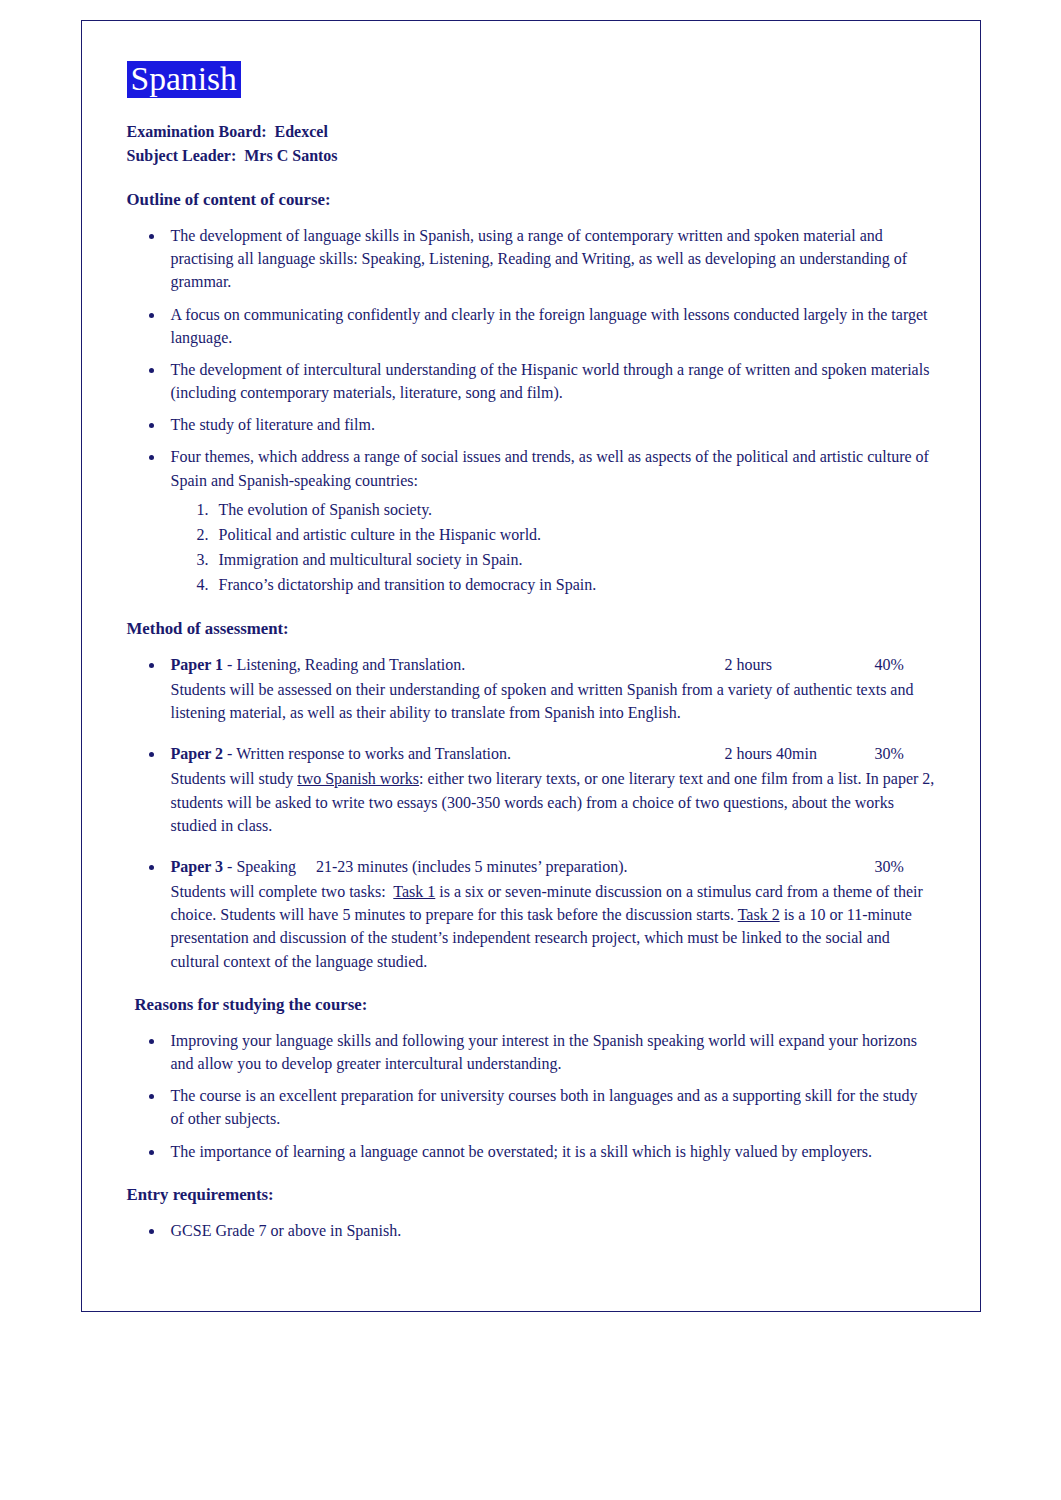Spanish
Examination Board: Edexcel
Subject Leader: Mrs C Santos
Outline of content of course:
The development of language skills in Spanish, using a range of contemporary written and spoken material and practising all language skills: Speaking, Listening, Reading and Writing, as well as developing an understanding of grammar.
A focus on communicating confidently and clearly in the foreign language with lessons conducted largely in the target language.
The development of intercultural understanding of the Hispanic world through a range of written and spoken materials (including contemporary materials, literature, song and film).
The study of literature and film.
Four themes, which address a range of social issues and trends, as well as aspects of the political and artistic culture of Spain and Spanish-speaking countries:
The evolution of Spanish society.
Political and artistic culture in the Hispanic world.
Immigration and multicultural society in Spain.
Franco’s dictatorship and transition to democracy in Spain.
Method of assessment:
Paper 1 - Listening, Reading and Translation. 2 hours 40% Students will be assessed on their understanding of spoken and written Spanish from a variety of authentic texts and listening material, as well as their ability to translate from Spanish into English.
Paper 2 - Written response to works and Translation. 2 hours 40min 30% Students will study two Spanish works: either two literary texts, or one literary text and one film from a list. In paper 2, students will be asked to write two essays (300-350 words each) from a choice of two questions, about the works studied in class.
Paper 3 - Speaking 21-23 minutes (includes 5 minutes’ preparation). 30% Students will complete two tasks: Task 1 is a six or seven-minute discussion on a stimulus card from a theme of their choice. Students will have 5 minutes to prepare for this task before the discussion starts. Task 2 is a 10 or 11-minute presentation and discussion of the student’s independent research project, which must be linked to the social and cultural context of the language studied.
Reasons for studying the course:
Improving your language skills and following your interest in the Spanish speaking world will expand your horizons and allow you to develop greater intercultural understanding.
The course is an excellent preparation for university courses both in languages and as a supporting skill for the study of other subjects.
The importance of learning a language cannot be overstated; it is a skill which is highly valued by employers.
Entry requirements:
GCSE Grade 7 or above in Spanish.